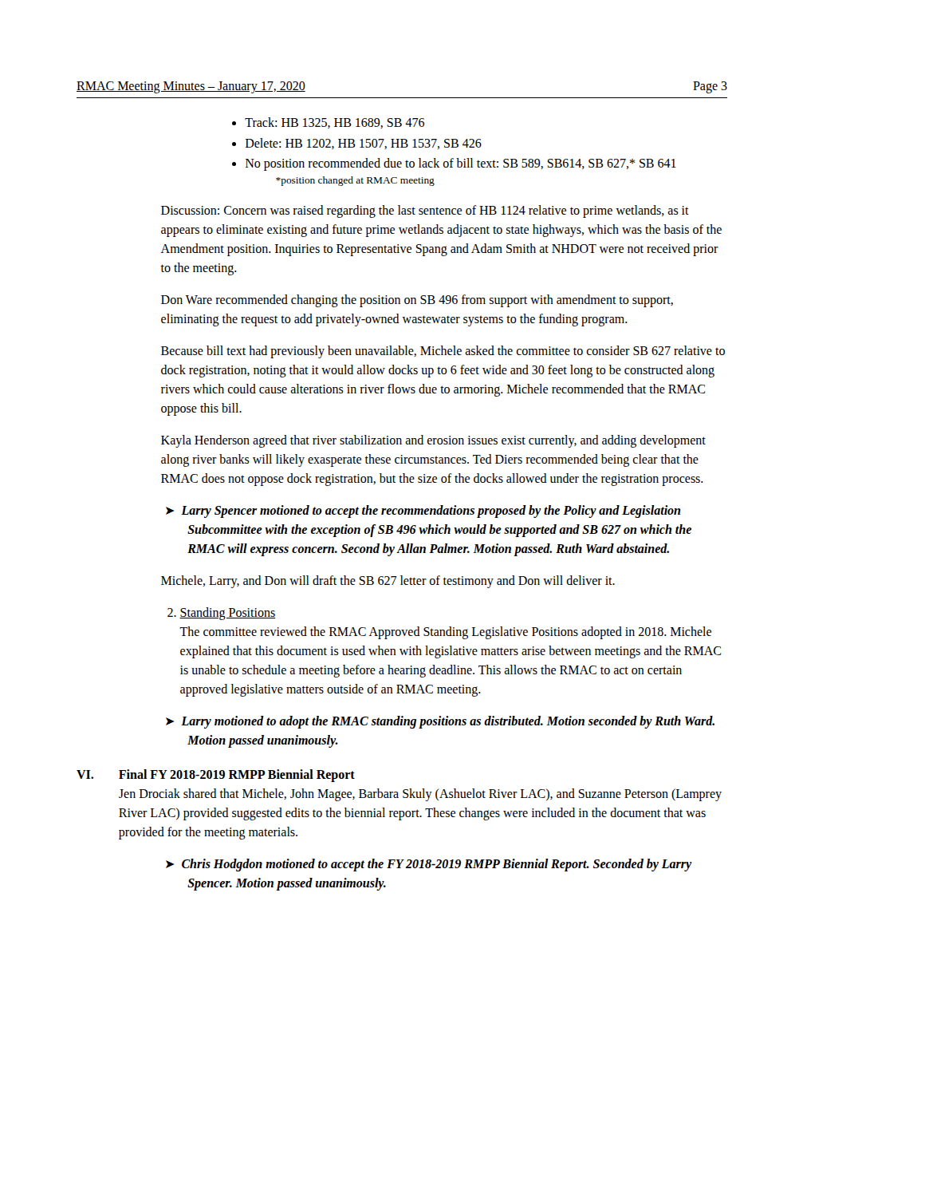RMAC Meeting Minutes – January 17, 2020 Page 3
Track: HB 1325, HB 1689, SB 476
Delete: HB 1202, HB 1507, HB 1537, SB 426
No position recommended due to lack of bill text: SB 589, SB614, SB 627,* SB 641
*position changed at RMAC meeting
Discussion: Concern was raised regarding the last sentence of HB 1124 relative to prime wetlands, as it appears to eliminate existing and future prime wetlands adjacent to state highways, which was the basis of the Amendment position. Inquiries to Representative Spang and Adam Smith at NHDOT were not received prior to the meeting.
Don Ware recommended changing the position on SB 496 from support with amendment to support, eliminating the request to add privately-owned wastewater systems to the funding program.
Because bill text had previously been unavailable, Michele asked the committee to consider SB 627 relative to dock registration, noting that it would allow docks up to 6 feet wide and 30 feet long to be constructed along rivers which could cause alterations in river flows due to armoring. Michele recommended that the RMAC oppose this bill.
Kayla Henderson agreed that river stabilization and erosion issues exist currently, and adding development along river banks will likely exasperate these circumstances. Ted Diers recommended being clear that the RMAC does not oppose dock registration, but the size of the docks allowed under the registration process.
Larry Spencer motioned to accept the recommendations proposed by the Policy and Legislation Subcommittee with the exception of SB 496 which would be supported and SB 627 on which the RMAC will express concern. Second by Allan Palmer. Motion passed. Ruth Ward abstained.
Michele, Larry, and Don will draft the SB 627 letter of testimony and Don will deliver it.
Standing Positions
The committee reviewed the RMAC Approved Standing Legislative Positions adopted in 2018. Michele explained that this document is used when with legislative matters arise between meetings and the RMAC is unable to schedule a meeting before a hearing deadline. This allows the RMAC to act on certain approved legislative matters outside of an RMAC meeting.
Larry motioned to adopt the RMAC standing positions as distributed. Motion seconded by Ruth Ward. Motion passed unanimously.
VI. Final FY 2018-2019 RMPP Biennial Report
Jen Drociak shared that Michele, John Magee, Barbara Skuly (Ashuelot River LAC), and Suzanne Peterson (Lamprey River LAC) provided suggested edits to the biennial report. These changes were included in the document that was provided for the meeting materials.
Chris Hodgdon motioned to accept the FY 2018-2019 RMPP Biennial Report. Seconded by Larry Spencer. Motion passed unanimously.